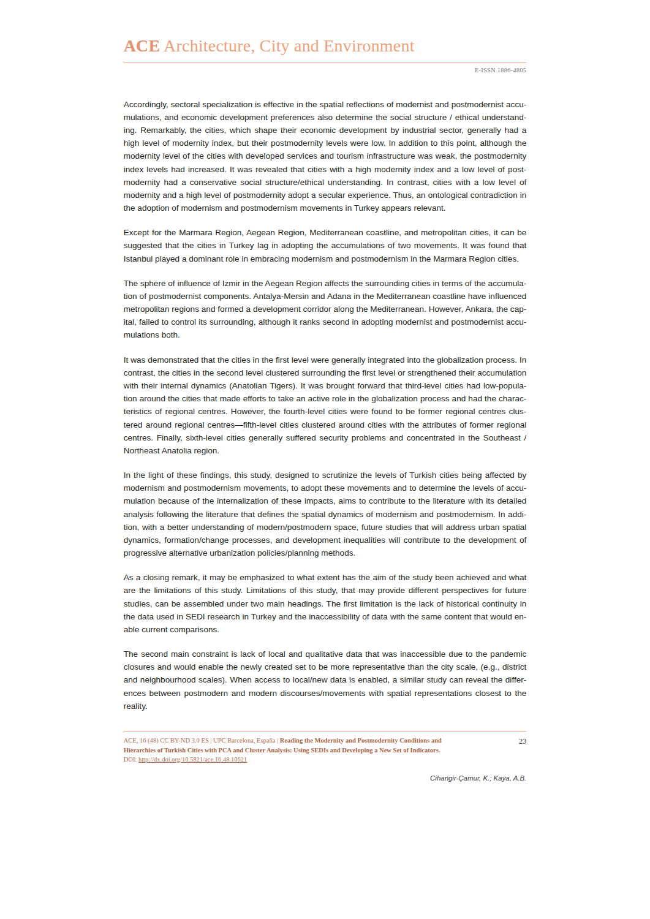ACE Architecture, City and Environment
E-ISSN 1886-4805
Accordingly, sectoral specialization is effective in the spatial reflections of modernist and postmodernist accumulations, and economic development preferences also determine the social structure / ethical understanding. Remarkably, the cities, which shape their economic development by industrial sector, generally had a high level of modernity index, but their postmodernity levels were low. In addition to this point, although the modernity level of the cities with developed services and tourism infrastructure was weak, the postmodernity index levels had increased. It was revealed that cities with a high modernity index and a low level of postmodernity had a conservative social structure/ethical understanding. In contrast, cities with a low level of modernity and a high level of postmodernity adopt a secular experience. Thus, an ontological contradiction in the adoption of modernism and postmodernism movements in Turkey appears relevant.
Except for the Marmara Region, Aegean Region, Mediterranean coastline, and metropolitan cities, it can be suggested that the cities in Turkey lag in adopting the accumulations of two movements. It was found that Istanbul played a dominant role in embracing modernism and postmodernism in the Marmara Region cities.
The sphere of influence of Izmir in the Aegean Region affects the surrounding cities in terms of the accumulation of postmodernist components. Antalya-Mersin and Adana in the Mediterranean coastline have influenced metropolitan regions and formed a development corridor along the Mediterranean. However, Ankara, the capital, failed to control its surrounding, although it ranks second in adopting modernist and postmodernist accumulations both.
It was demonstrated that the cities in the first level were generally integrated into the globalization process. In contrast, the cities in the second level clustered surrounding the first level or strengthened their accumulation with their internal dynamics (Anatolian Tigers). It was brought forward that third-level cities had low-population around the cities that made efforts to take an active role in the globalization process and had the characteristics of regional centres. However, the fourth-level cities were found to be former regional centres clustered around regional centres—fifth-level cities clustered around cities with the attributes of former regional centres. Finally, sixth-level cities generally suffered security problems and concentrated in the Southeast / Northeast Anatolia region.
In the light of these findings, this study, designed to scrutinize the levels of Turkish cities being affected by modernism and postmodernism movements, to adopt these movements and to determine the levels of accumulation because of the internalization of these impacts, aims to contribute to the literature with its detailed analysis following the literature that defines the spatial dynamics of modernism and postmodernism. In addition, with a better understanding of modern/postmodern space, future studies that will address urban spatial dynamics, formation/change processes, and development inequalities will contribute to the development of progressive alternative urbanization policies/planning methods.
As a closing remark, it may be emphasized to what extent has the aim of the study been achieved and what are the limitations of this study. Limitations of this study, that may provide different perspectives for future studies, can be assembled under two main headings. The first limitation is the lack of historical continuity in the data used in SEDI research in Turkey and the inaccessibility of data with the same content that would enable current comparisons.
The second main constraint is lack of local and qualitative data that was inaccessible due to the pandemic closures and would enable the newly created set to be more representative than the city scale, (e.g., district and neighbourhood scales). When access to local/new data is enabled, a similar study can reveal the differences between postmodern and modern discourses/movements with spatial representations closest to the reality.
23
ACE, 16 (48) CC BY-ND 3.0 ES | UPC Barcelona, España | Reading the Modernity and Postmodernity Conditions and Hierarchies of Turkish Cities with PCA and Cluster Analysis: Using SEDIs and Developing a New Set of Indicators.
DOI: http://dx.doi.org/10.5821/ace.16.48.10621
Cihangir-Çamur, K.; Kaya, A.B.